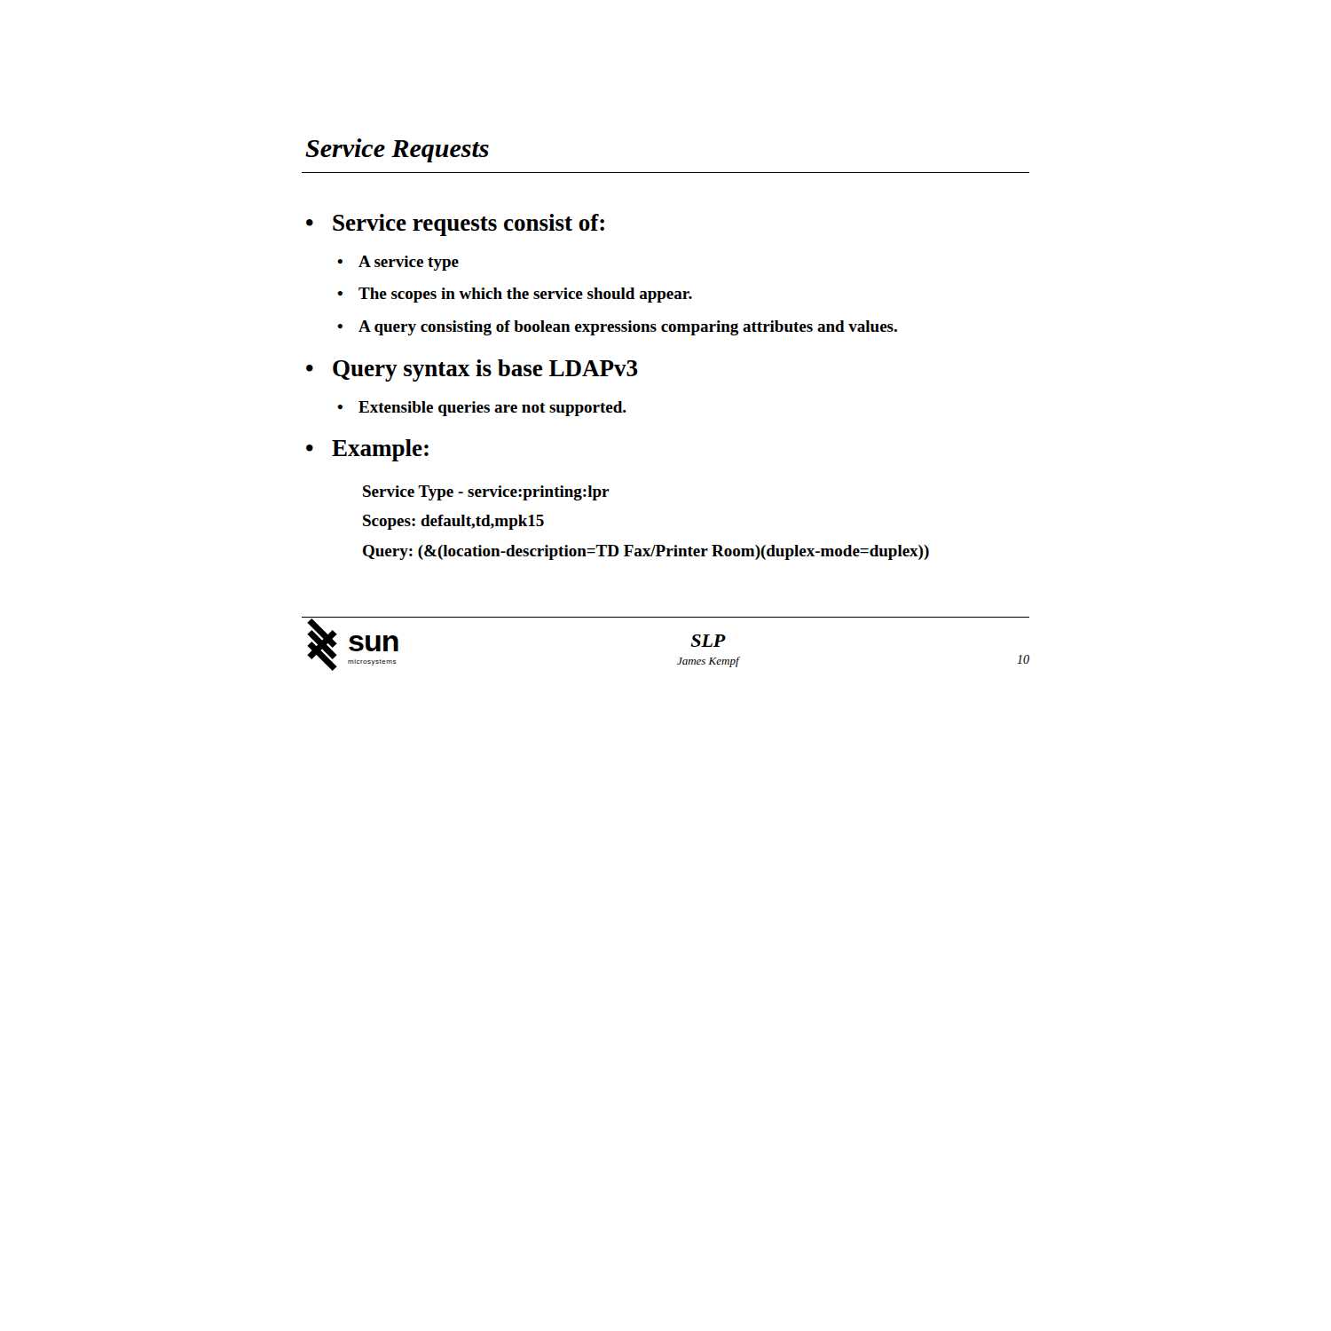Service Requests
Service requests consist of:
A service type
The scopes in which the service should appear.
A query consisting of boolean expressions comparing attributes and values.
Query syntax is base LDAPv3
Extensible queries are not supported.
Example:
Service Type - service:printing:lpr
Scopes: default,td,mpk15
Query: (&(location-description=TD Fax/Printer Room)(duplex-mode=duplex))
sun
microsystems
SLP James Kempf
10